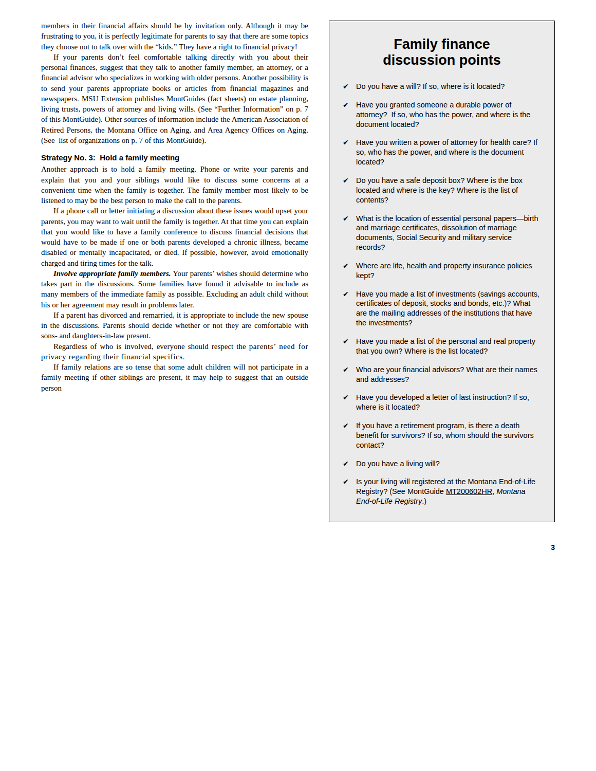members in their financial affairs should be by invitation only. Although it may be frustrating to you, it is perfectly legitimate for parents to say that there are some topics they choose not to talk over with the “kids.” They have a right to financial privacy!
If your parents don’t feel comfortable talking directly with you about their personal finances, suggest that they talk to another family member, an attorney, or a financial advisor who specializes in working with older persons. Another possibility is to send your parents appropriate books or articles from financial magazines and newspapers. MSU Extension publishes MontGuides (fact sheets) on estate planning, living trusts, powers of attorney and living wills. (See “Further Information” on p. 7 of this MontGuide). Other sources of information include the American Association of Retired Persons, the Montana Office on Aging, and Area Agency Offices on Aging. (See list of organizations on p. 7 of this MontGuide).
Strategy No. 3: Hold a family meeting
Another approach is to hold a family meeting. Phone or write your parents and explain that you and your siblings would like to discuss some concerns at a convenient time when the family is together. The family member most likely to be listened to may be the best person to make the call to the parents.
If a phone call or letter initiating a discussion about these issues would upset your parents, you may want to wait until the family is together. At that time you can explain that you would like to have a family conference to discuss financial decisions that would have to be made if one or both parents developed a chronic illness, became disabled or mentally incapacitated, or died. If possible, however, avoid emotionally charged and tiring times for the talk.
Involve appropriate family members. Your parents’ wishes should determine who takes part in the discussions. Some families have found it advisable to include as many members of the immediate family as possible. Excluding an adult child without his or her agreement may result in problems later.
If a parent has divorced and remarried, it is appropriate to include the new spouse in the discussions. Parents should decide whether or not they are comfortable with sons- and daughters-in-law present.
Regardless of who is involved, everyone should respect the parents’ need for privacy regarding their financial specifics.
If family relations are so tense that some adult children will not participate in a family meeting if other siblings are present, it may help to suggest that an outside person
Family finance
discussion points
Do you have a will? If so, where is it located?
Have you granted someone a durable power of attorney? If so, who has the power, and where is the document located?
Have you written a power of attorney for health care? If so, who has the power, and where is the document located?
Do you have a safe deposit box? Where is the box located and where is the key? Where is the list of contents?
What is the location of essential personal papers—birth and marriage certificates, dissolution of marriage documents, Social Security and military service records?
Where are life, health and property insurance policies kept?
Have you made a list of investments (savings accounts, certificates of deposit, stocks and bonds, etc.)? What are the mailing addresses of the institutions that have the investments?
Have you made a list of the personal and real property that you own? Where is the list located?
Who are your financial advisors? What are their names and addresses?
Have you developed a letter of last instruction? If so, where is it located?
If you have a retirement program, is there a death benefit for survivors? If so, whom should the survivors contact?
Do you have a living will?
Is your living will registered at the Montana End-of-Life Registry? (See MontGuide MT200602HR, Montana End-of-Life Registry.)
3